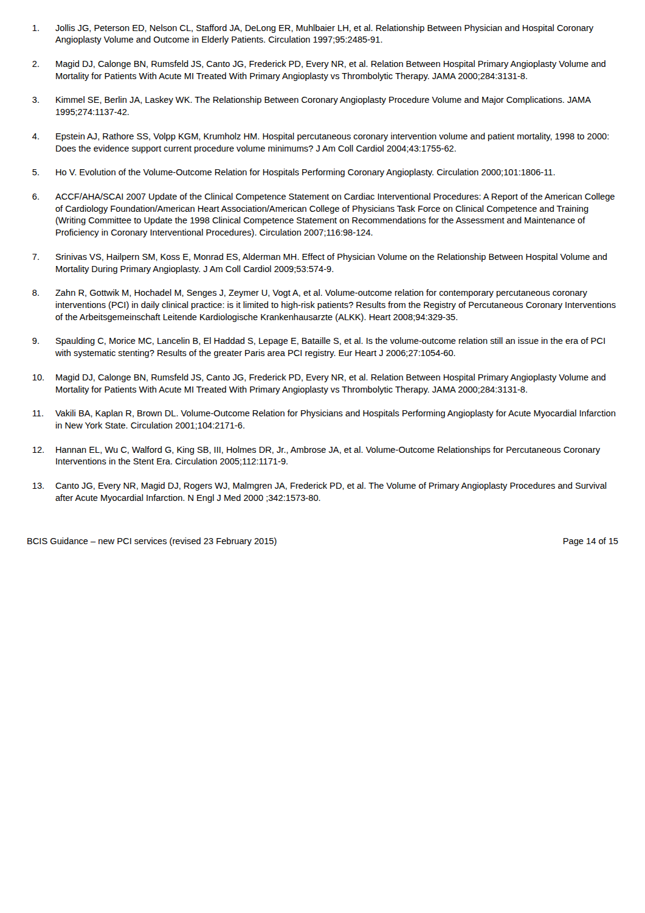Jollis JG, Peterson ED, Nelson CL, Stafford JA, DeLong ER, Muhlbaier LH, et al. Relationship Between Physician and Hospital Coronary Angioplasty Volume and Outcome in Elderly Patients. Circulation 1997;95:2485-91.
Magid DJ, Calonge BN, Rumsfeld JS, Canto JG, Frederick PD, Every NR, et al. Relation Between Hospital Primary Angioplasty Volume and Mortality for Patients With Acute MI Treated With Primary Angioplasty vs Thrombolytic Therapy. JAMA 2000;284:3131-8.
Kimmel SE, Berlin JA, Laskey WK. The Relationship Between Coronary Angioplasty Procedure Volume and Major Complications. JAMA 1995;274:1137-42.
Epstein AJ, Rathore SS, Volpp KGM, Krumholz HM. Hospital percutaneous coronary intervention volume and patient mortality, 1998 to 2000: Does the evidence support current procedure volume minimums? J Am Coll Cardiol 2004;43:1755-62.
Ho V. Evolution of the Volume-Outcome Relation for Hospitals Performing Coronary Angioplasty. Circulation 2000;101:1806-11.
ACCF/AHA/SCAI 2007 Update of the Clinical Competence Statement on Cardiac Interventional Procedures: A Report of the American College of Cardiology Foundation/American Heart Association/American College of Physicians Task Force on Clinical Competence and Training (Writing Committee to Update the 1998 Clinical Competence Statement on Recommendations for the Assessment and Maintenance of Proficiency in Coronary Interventional Procedures). Circulation 2007;116:98-124.
Srinivas VS, Hailpern SM, Koss E, Monrad ES, Alderman MH. Effect of Physician Volume on the Relationship Between Hospital Volume and Mortality During Primary Angioplasty. J Am Coll Cardiol 2009;53:574-9.
Zahn R, Gottwik M, Hochadel M, Senges J, Zeymer U, Vogt A, et al. Volume-outcome relation for contemporary percutaneous coronary interventions (PCI) in daily clinical practice: is it limited to high-risk patients? Results from the Registry of Percutaneous Coronary Interventions of the Arbeitsgemeinschaft Leitende Kardiologische Krankenhausarzte (ALKK). Heart 2008;94:329-35.
Spaulding C, Morice MC, Lancelin B, El Haddad S, Lepage E, Bataille S, et al. Is the volume-outcome relation still an issue in the era of PCI with systematic stenting? Results of the greater Paris area PCI registry. Eur Heart J 2006;27:1054-60.
Magid DJ, Calonge BN, Rumsfeld JS, Canto JG, Frederick PD, Every NR, et al. Relation Between Hospital Primary Angioplasty Volume and Mortality for Patients With Acute MI Treated With Primary Angioplasty vs Thrombolytic Therapy. JAMA 2000;284:3131-8.
Vakili BA, Kaplan R, Brown DL. Volume-Outcome Relation for Physicians and Hospitals Performing Angioplasty for Acute Myocardial Infarction in New York State. Circulation 2001;104:2171-6.
Hannan EL, Wu C, Walford G, King SB, III, Holmes DR, Jr., Ambrose JA, et al. Volume-Outcome Relationships for Percutaneous Coronary Interventions in the Stent Era. Circulation 2005;112:1171-9.
Canto JG, Every NR, Magid DJ, Rogers WJ, Malmgren JA, Frederick PD, et al. The Volume of Primary Angioplasty Procedures and Survival after Acute Myocardial Infarction. N Engl J Med 2000 ;342:1573-80.
BCIS Guidance – new PCI services (revised 23 February 2015) Page 14 of 15